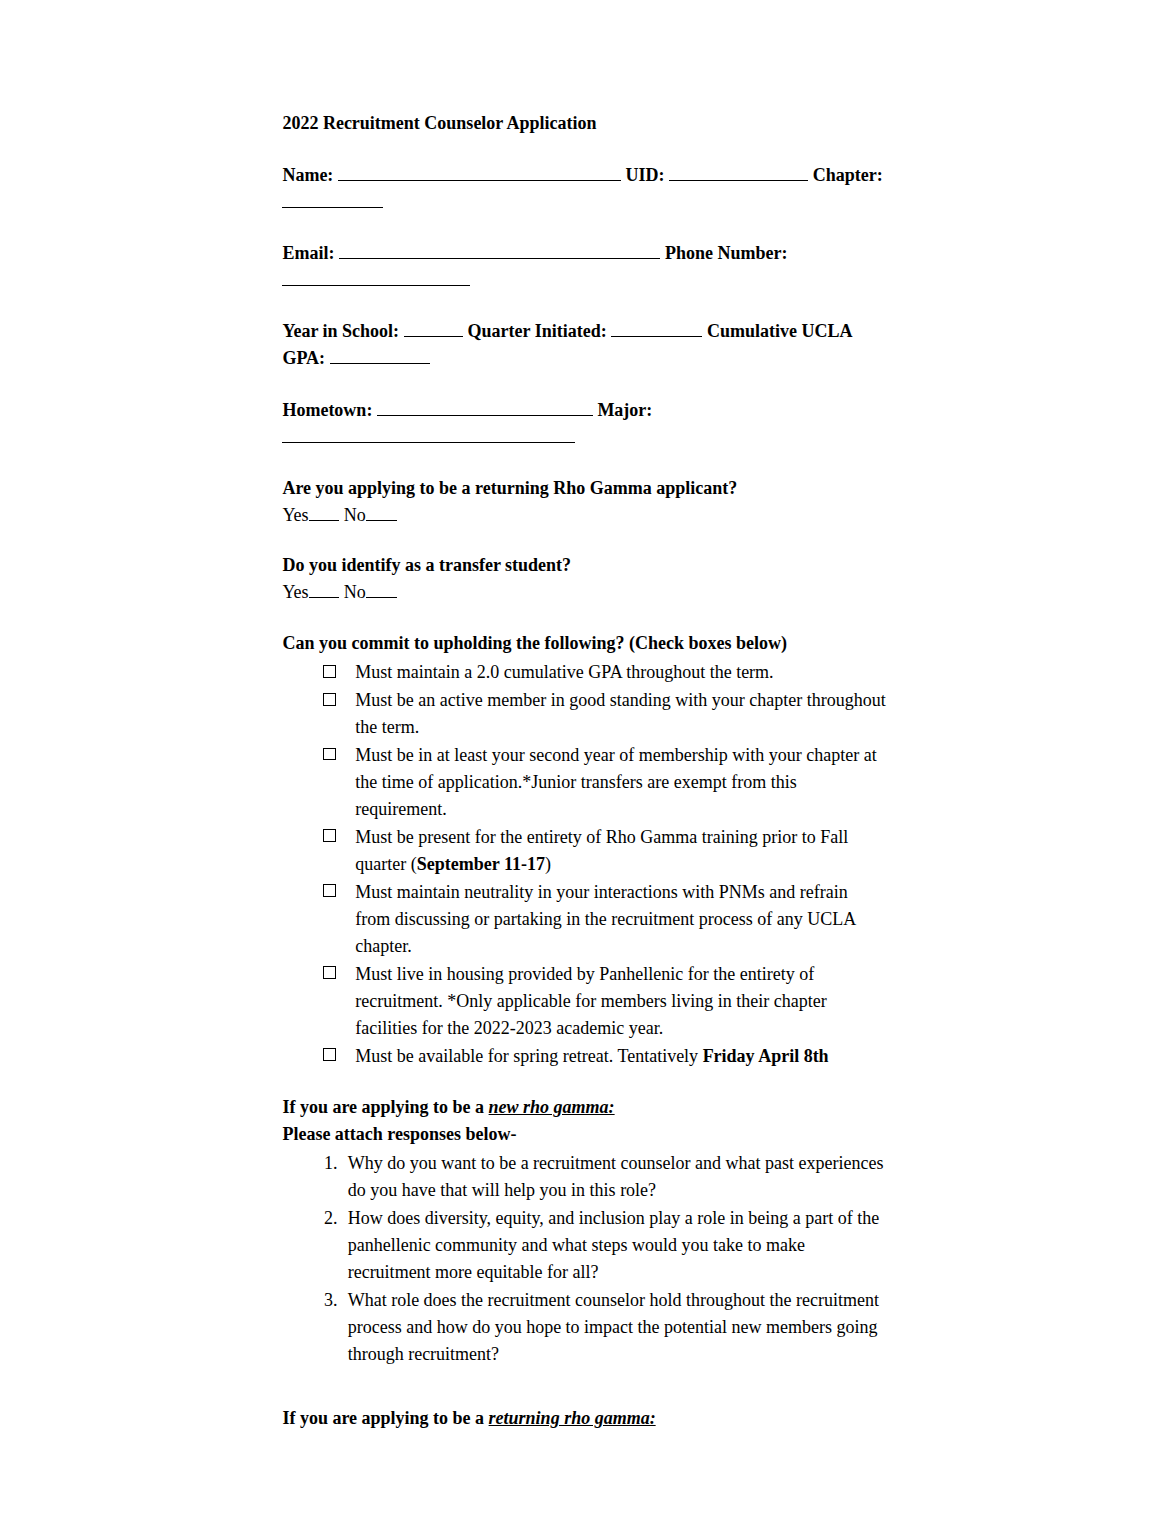2022 Recruitment Counselor Application
Name: UID: Chapter:
Email: Phone Number:
Year in School: Quarter Initiated: Cumulative UCLA GPA:
Hometown: Major:
Are you applying to be a returning Rho Gamma applicant?
Yes No
Do you identify as a transfer student?
Yes No
Can you commit to upholding the following? (Check boxes below)
Must maintain a 2.0 cumulative GPA throughout the term.
Must be an active member in good standing with your chapter throughout the term.
Must be in at least your second year of membership with your chapter at the time of application.*Junior transfers are exempt from this requirement.
Must be present for the entirety of Rho Gamma training prior to Fall quarter (September 11-17)
Must maintain neutrality in your interactions with PNMs and refrain from discussing or partaking in the recruitment process of any UCLA chapter.
Must live in housing provided by Panhellenic for the entirety of recruitment. *Only applicable for members living in their chapter facilities for the 2022-2023 academic year.
Must be available for spring retreat. Tentatively Friday April 8th
If you are applying to be a new rho gamma:
Please attach responses below-
Why do you want to be a recruitment counselor and what past experiences do you have that will help you in this role?
How does diversity, equity, and inclusion play a role in being a part of the panhellenic community and what steps would you take to make recruitment more equitable for all?
What role does the recruitment counselor hold throughout the recruitment process and how do you hope to impact the potential new members going through recruitment?
If you are applying to be a returning rho gamma: